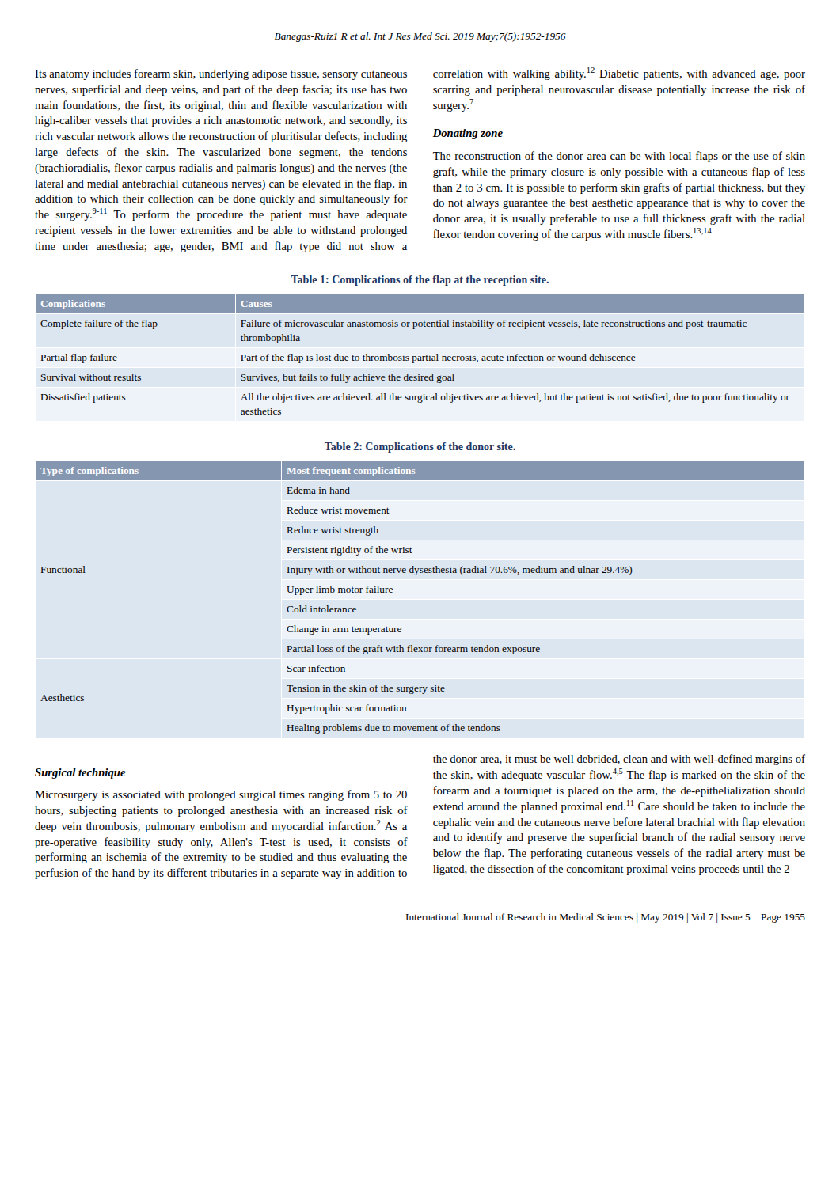Banegas-Ruiz1 R et al. Int J Res Med Sci. 2019 May;7(5):1952-1956
Its anatomy includes forearm skin, underlying adipose tissue, sensory cutaneous nerves, superficial and deep veins, and part of the deep fascia; its use has two main foundations, the first, its original, thin and flexible vascularization with high-caliber vessels that provides a rich anastomotic network, and secondly, its rich vascular network allows the reconstruction of pluritisular defects, including large defects of the skin. The vascularized bone segment, the tendons (brachioradialis, flexor carpus radialis and palmaris longus) and the nerves (the lateral and medial antebrachial cutaneous nerves) can be elevated in the flap, in addition to which their collection can be done quickly and simultaneously for the surgery.9-11 To perform the procedure the patient must have adequate recipient vessels in the lower extremities and be able to withstand prolonged time under anesthesia; age, gender, BMI and flap type did not show a correlation with walking ability.12 Diabetic patients, with advanced age, poor scarring and peripheral neurovascular disease potentially increase the risk of surgery.7
Donating zone
The reconstruction of the donor area can be with local flaps or the use of skin graft, while the primary closure is only possible with a cutaneous flap of less than 2 to 3 cm. It is possible to perform skin grafts of partial thickness, but they do not always guarantee the best aesthetic appearance that is why to cover the donor area, it is usually preferable to use a full thickness graft with the radial flexor tendon covering of the carpus with muscle fibers.13,14
Table 1: Complications of the flap at the reception site.
| Complications | Causes |
| --- | --- |
| Complete failure of the flap | Failure of microvascular anastomosis or potential instability of recipient vessels, late reconstructions and post-traumatic thrombophilia |
| Partial flap failure | Part of the flap is lost due to thrombosis partial necrosis, acute infection or wound dehiscence |
| Survival without results | Survives, but fails to fully achieve the desired goal |
| Dissatisfied patients | All the objectives are achieved. all the surgical objectives are achieved, but the patient is not satisfied, due to poor functionality or aesthetics |
Table 2: Complications of the donor site.
| Type of complications | Most frequent complications |
| --- | --- |
| Functional | Edema in hand |
| Reduce wrist movement |
| Reduce wrist strength |
| Persistent rigidity of the wrist |
| Injury with or without nerve dysesthesia (radial 70.6%, medium and ulnar 29.4%) |
| Upper limb motor failure |
| Cold intolerance |
| Change in arm temperature |
| Partial loss of the graft with flexor forearm tendon exposure |
| Aesthetics | Scar infection |
| Tension in the skin of the surgery site |
| Hypertrophic scar formation |
| Healing problems due to movement of the tendons |
Surgical technique
Microsurgery is associated with prolonged surgical times ranging from 5 to 20 hours, subjecting patients to prolonged anesthesia with an increased risk of deep vein thrombosis, pulmonary embolism and myocardial infarction.2 As a pre-operative feasibility study only, Allen's T-test is used, it consists of performing an ischemia of the extremity to be studied and thus evaluating the perfusion of the hand by its different tributaries in a separate way in addition to the donor area, it must be well debrided, clean and with well-defined margins of the skin, with adequate vascular flow.4,5 The flap is marked on the skin of the forearm and a tourniquet is placed on the arm, the de-epithelialization should extend around the planned proximal end.11 Care should be taken to include the cephalic vein and the cutaneous nerve before lateral brachial with flap elevation and to identify and preserve the superficial branch of the radial sensory nerve below the flap. The perforating cutaneous vessels of the radial artery must be ligated, the dissection of the concomitant proximal veins proceeds until the 2
International Journal of Research in Medical Sciences | May 2019 | Vol 7 | Issue 5 Page 1955